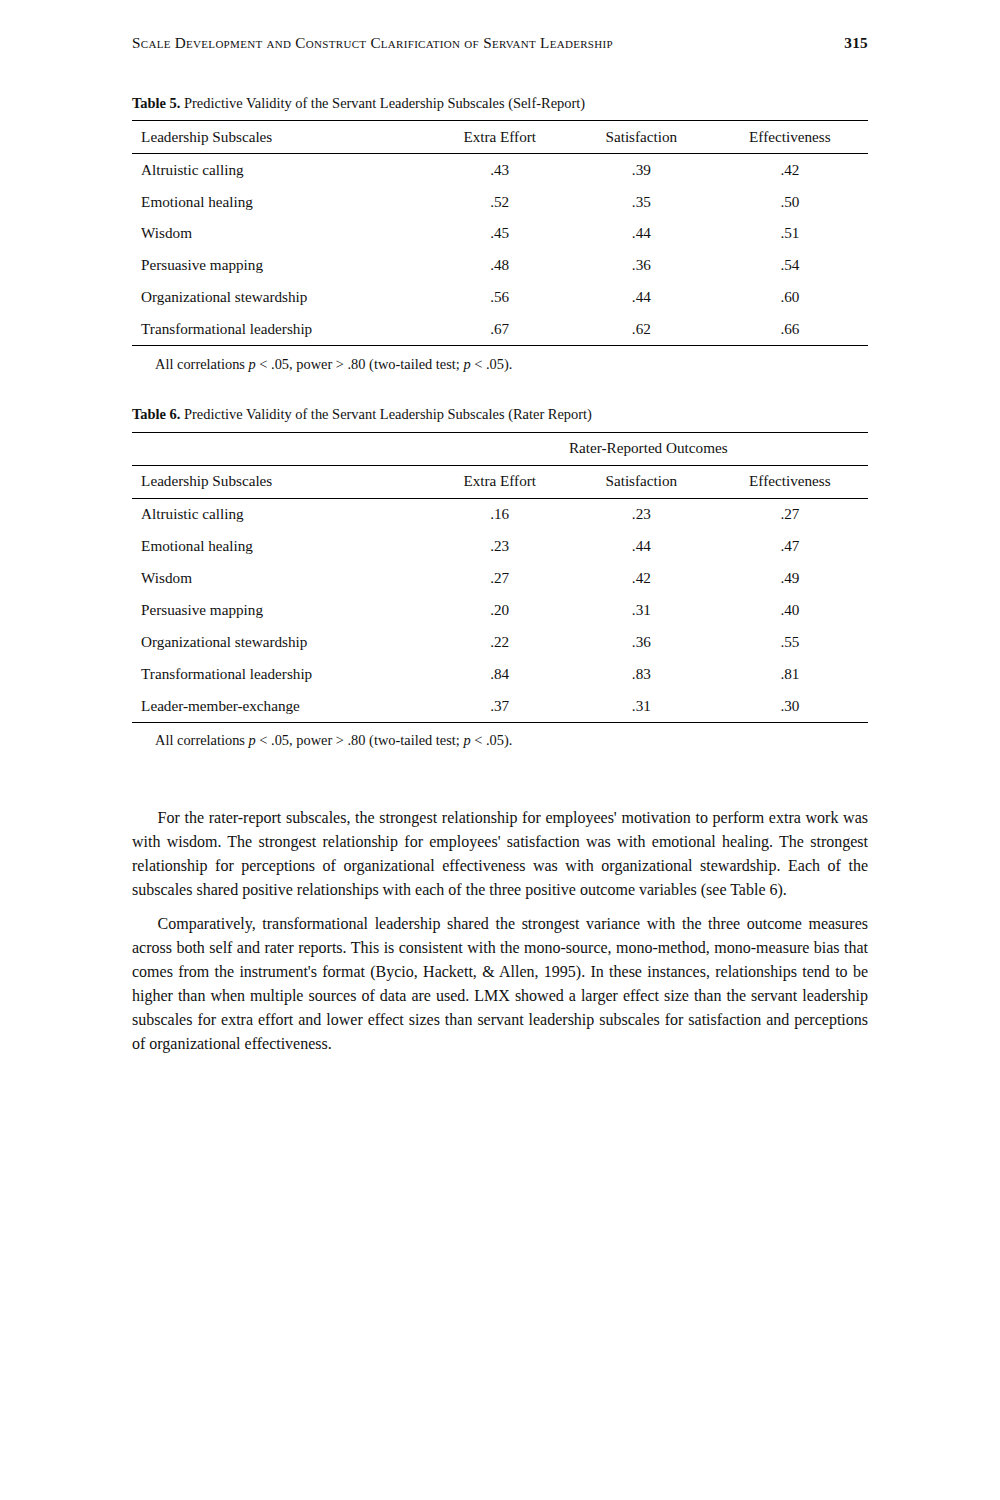Scale Development and Construct Clarification of Servant Leadership 315
Table 5. Predictive Validity of the Servant Leadership Subscales (Self-Report)
| Leadership Subscales | Extra Effort | Satisfaction | Effectiveness |
| --- | --- | --- | --- |
| Altruistic calling | .43 | .39 | .42 |
| Emotional healing | .52 | .35 | .50 |
| Wisdom | .45 | .44 | .51 |
| Persuasive mapping | .48 | .36 | .54 |
| Organizational stewardship | .56 | .44 | .60 |
| Transformational leadership | .67 | .62 | .66 |
All correlations p < .05, power > .80 (two-tailed test; p < .05).
Table 6. Predictive Validity of the Servant Leadership Subscales (Rater Report)
| | Rater-Reported Outcomes |
| --- | --- |
| Leadership Subscales | Extra Effort | Satisfaction | Effectiveness |
| Altruistic calling | .16 | .23 | .27 |
| Emotional healing | .23 | .44 | .47 |
| Wisdom | .27 | .42 | .49 |
| Persuasive mapping | .20 | .31 | .40 |
| Organizational stewardship | .22 | .36 | .55 |
| Transformational leadership | .84 | .83 | .81 |
| Leader-member-exchange | .37 | .31 | .30 |
All correlations p < .05, power > .80 (two-tailed test; p < .05).
For the rater-report subscales, the strongest relationship for employees' motivation to perform extra work was with wisdom. The strongest relationship for employees' satisfaction was with emotional healing. The strongest relationship for perceptions of organizational effectiveness was with organizational stewardship. Each of the subscales shared positive relationships with each of the three positive outcome variables (see Table 6).
Comparatively, transformational leadership shared the strongest variance with the three outcome measures across both self and rater reports. This is consistent with the mono-source, mono-method, mono-measure bias that comes from the instrument's format (Bycio, Hackett, & Allen, 1995). In these instances, relationships tend to be higher than when multiple sources of data are used. LMX showed a larger effect size than the servant leadership subscales for extra effort and lower effect sizes than servant leadership subscales for satisfaction and perceptions of organizational effectiveness.